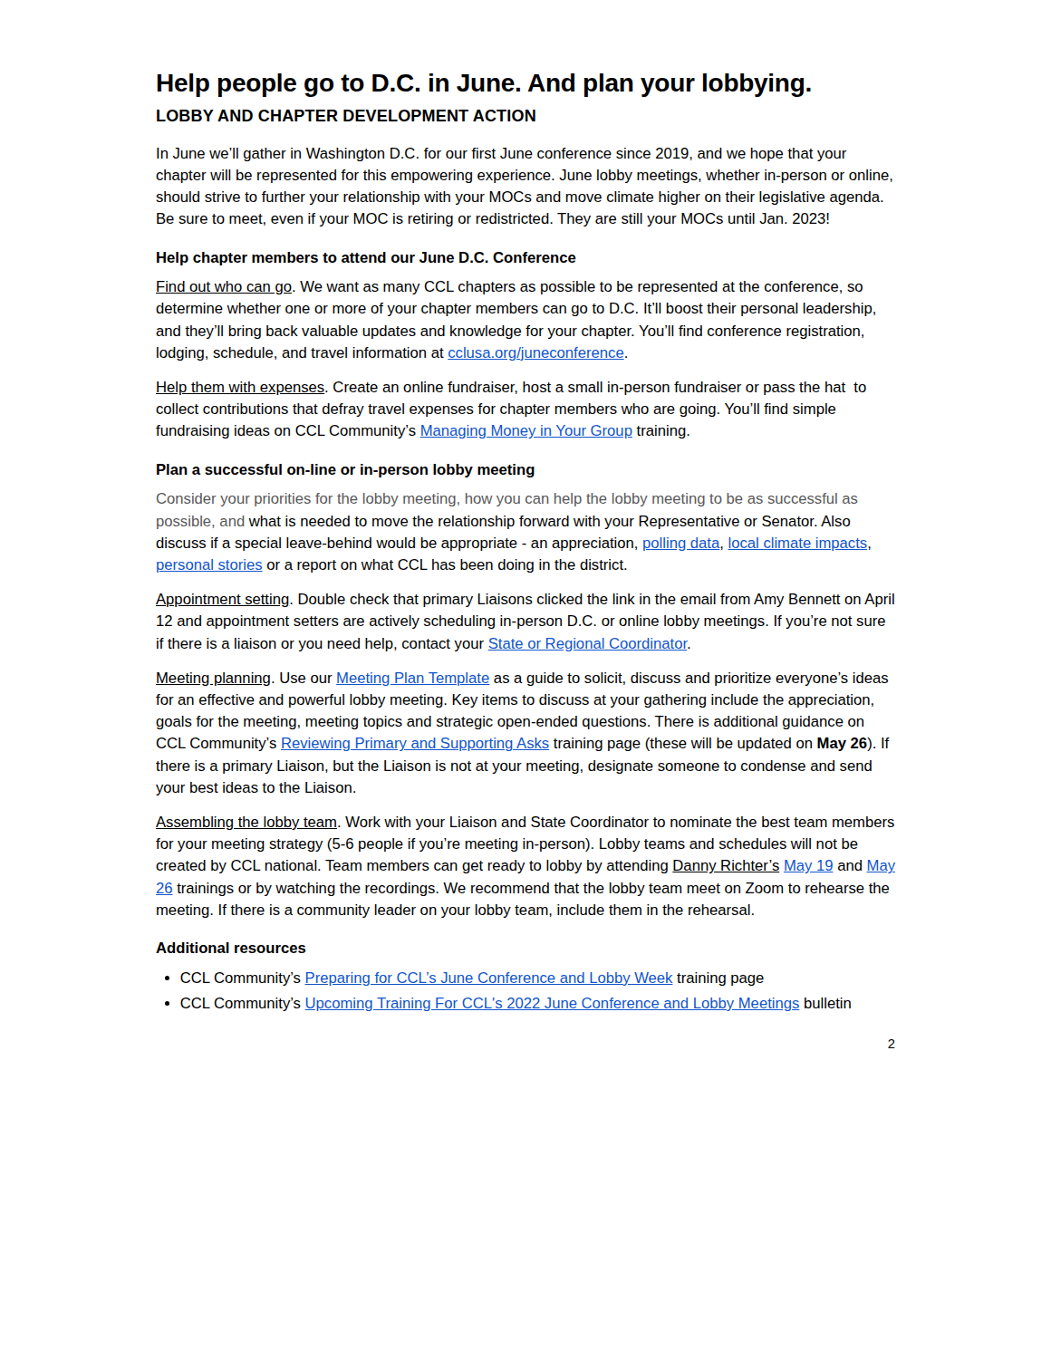Help people go to D.C. in June. And plan your lobbying.
LOBBY AND CHAPTER DEVELOPMENT ACTION
In June we’ll gather in Washington D.C. for our first June conference since 2019, and we hope that your chapter will be represented for this empowering experience. June lobby meetings, whether in-person or online, should strive to further your relationship with your MOCs and move climate higher on their legislative agenda. Be sure to meet, even if your MOC is retiring or redistricted. They are still your MOCs until Jan. 2023!
Help chapter members to attend our June D.C. Conference
Find out who can go. We want as many CCL chapters as possible to be represented at the conference, so determine whether one or more of your chapter members can go to D.C. It’ll boost their personal leadership, and they’ll bring back valuable updates and knowledge for your chapter. You’ll find conference registration, lodging, schedule, and travel information at cclusa.org/juneconference.
Help them with expenses. Create an online fundraiser, host a small in-person fundraiser or pass the hat to collect contributions that defray travel expenses for chapter members who are going. You’ll find simple fundraising ideas on CCL Community’s Managing Money in Your Group training.
Plan a successful on-line or in-person lobby meeting
Consider your priorities for the lobby meeting, how you can help the lobby meeting to be as successful as possible, and what is needed to move the relationship forward with your Representative or Senator. Also discuss if a special leave-behind would be appropriate - an appreciation, polling data, local climate impacts, personal stories or a report on what CCL has been doing in the district.
Appointment setting. Double check that primary Liaisons clicked the link in the email from Amy Bennett on April 12 and appointment setters are actively scheduling in-person D.C. or online lobby meetings. If you’re not sure if there is a liaison or you need help, contact your State or Regional Coordinator.
Meeting planning. Use our Meeting Plan Template as a guide to solicit, discuss and prioritize everyone’s ideas for an effective and powerful lobby meeting. Key items to discuss at your gathering include the appreciation, goals for the meeting, meeting topics and strategic open-ended questions. There is additional guidance on CCL Community’s Reviewing Primary and Supporting Asks training page (these will be updated on May 26). If there is a primary Liaison, but the Liaison is not at your meeting, designate someone to condense and send your best ideas to the Liaison.
Assembling the lobby team. Work with your Liaison and State Coordinator to nominate the best team members for your meeting strategy (5-6 people if you’re meeting in-person). Lobby teams and schedules will not be created by CCL national. Team members can get ready to lobby by attending Danny Richter’s May 19 and May 26 trainings or by watching the recordings. We recommend that the lobby team meet on Zoom to rehearse the meeting. If there is a community leader on your lobby team, include them in the rehearsal.
Additional resources
CCL Community’s Preparing for CCL’s June Conference and Lobby Week training page
CCL Community’s Upcoming Training For CCL's 2022 June Conference and Lobby Meetings bulletin
2